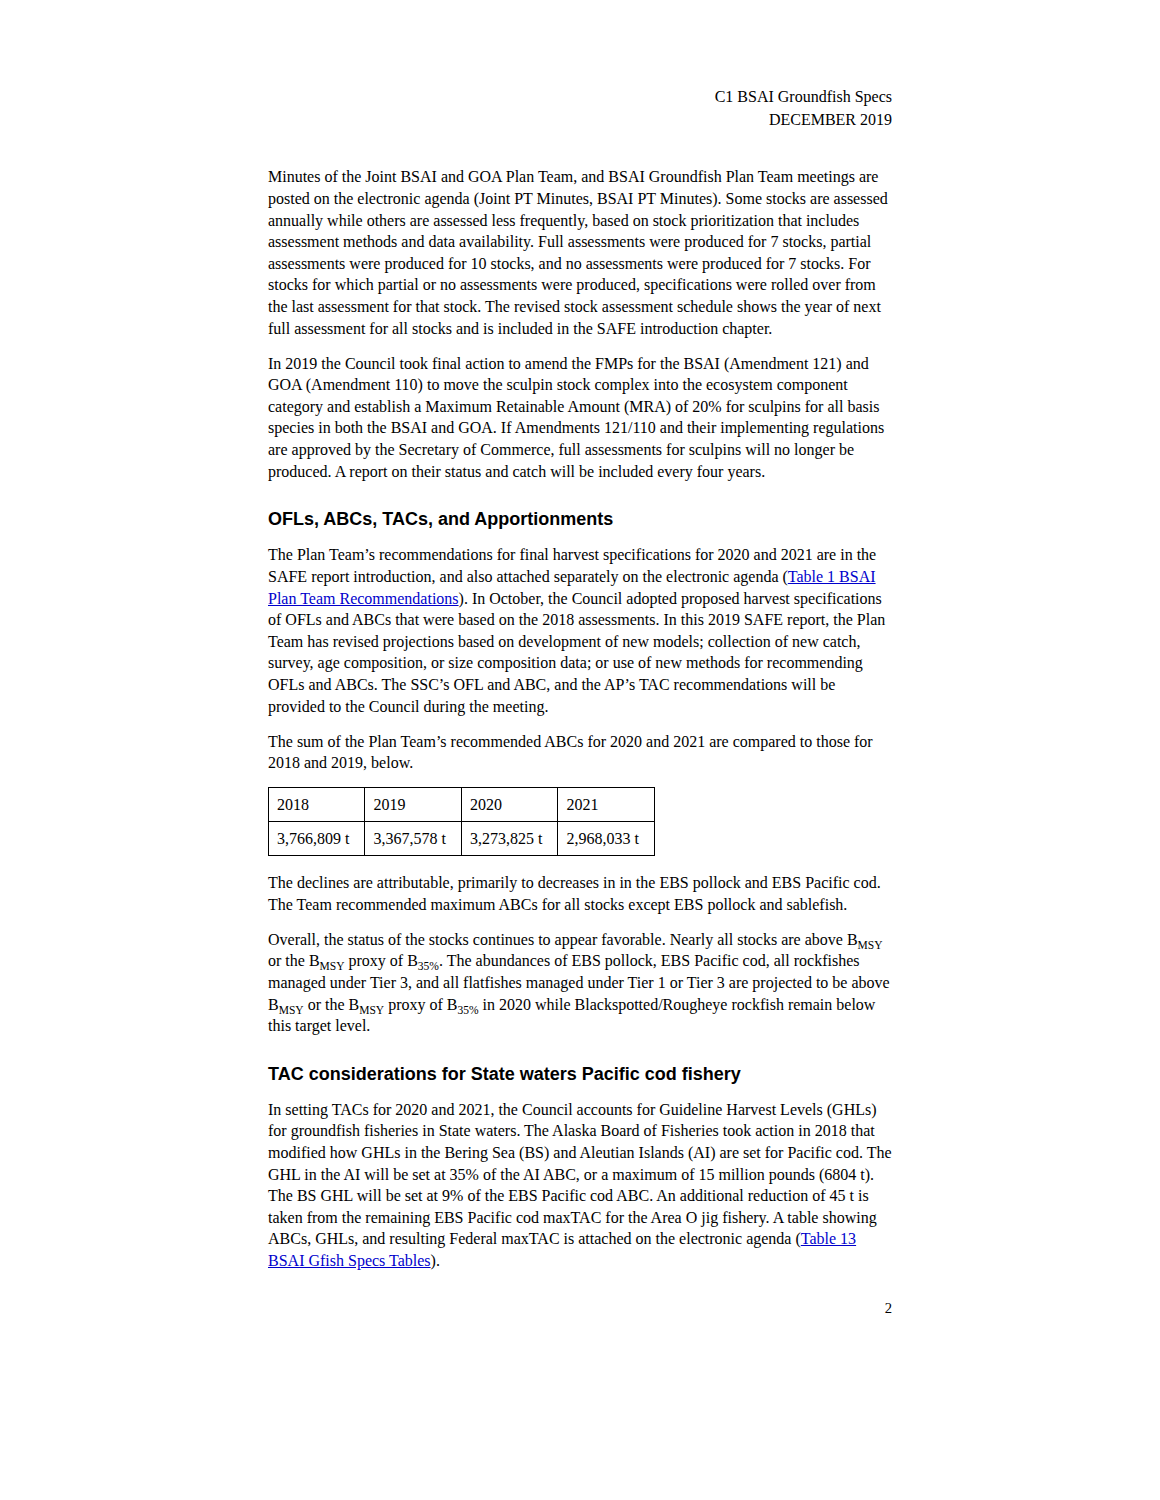C1 BSAI Groundfish Specs DECEMBER 2019
Minutes of the Joint BSAI and GOA Plan Team, and BSAI Groundfish Plan Team meetings are posted on the electronic agenda (Joint PT Minutes, BSAI PT Minutes). Some stocks are assessed annually while others are assessed less frequently, based on stock prioritization that includes assessment methods and data availability. Full assessments were produced for 7 stocks, partial assessments were produced for 10 stocks, and no assessments were produced for 7 stocks. For stocks for which partial or no assessments were produced, specifications were rolled over from the last assessment for that stock. The revised stock assessment schedule shows the year of next full assessment for all stocks and is included in the SAFE introduction chapter.
In 2019 the Council took final action to amend the FMPs for the BSAI (Amendment 121) and GOA (Amendment 110) to move the sculpin stock complex into the ecosystem component category and establish a Maximum Retainable Amount (MRA) of 20% for sculpins for all basis species in both the BSAI and GOA. If Amendments 121/110 and their implementing regulations are approved by the Secretary of Commerce, full assessments for sculpins will no longer be produced. A report on their status and catch will be included every four years.
OFLs, ABCs, TACs, and Apportionments
The Plan Team’s recommendations for final harvest specifications for 2020 and 2021 are in the SAFE report introduction, and also attached separately on the electronic agenda (Table 1 BSAI Plan Team Recommendations). In October, the Council adopted proposed harvest specifications of OFLs and ABCs that were based on the 2018 assessments. In this 2019 SAFE report, the Plan Team has revised projections based on development of new models; collection of new catch, survey, age composition, or size composition data; or use of new methods for recommending OFLs and ABCs. The SSC’s OFL and ABC, and the AP’s TAC recommendations will be provided to the Council during the meeting.
The sum of the Plan Team’s recommended ABCs for 2020 and 2021 are compared to those for 2018 and 2019, below.
| 2018 | 2019 | 2020 | 2021 |
| 3,766,809 t | 3,367,578 t | 3,273,825 t | 2,968,033 t |
The declines are attributable, primarily to decreases in in the EBS pollock and EBS Pacific cod. The Team recommended maximum ABCs for all stocks except EBS pollock and sablefish.
Overall, the status of the stocks continues to appear favorable. Nearly all stocks are above BMSY or the BMSY proxy of B35%. The abundances of EBS pollock, EBS Pacific cod, all rockfishes managed under Tier 3, and all flatfishes managed under Tier 1 or Tier 3 are projected to be above BMSY or the BMSY proxy of B35% in 2020 while Blackspotted/Rougheye rockfish remain below this target level.
TAC considerations for State waters Pacific cod fishery
In setting TACs for 2020 and 2021, the Council accounts for Guideline Harvest Levels (GHLs) for groundfish fisheries in State waters. The Alaska Board of Fisheries took action in 2018 that modified how GHLs in the Bering Sea (BS) and Aleutian Islands (AI) are set for Pacific cod. The GHL in the AI will be set at 35% of the AI ABC, or a maximum of 15 million pounds (6804 t). The BS GHL will be set at 9% of the EBS Pacific cod ABC. An additional reduction of 45 t is taken from the remaining EBS Pacific cod maxTAC for the Area O jig fishery. A table showing ABCs, GHLs, and resulting Federal maxTAC is attached on the electronic agenda (Table 13 BSAI Gfish Specs Tables).
2